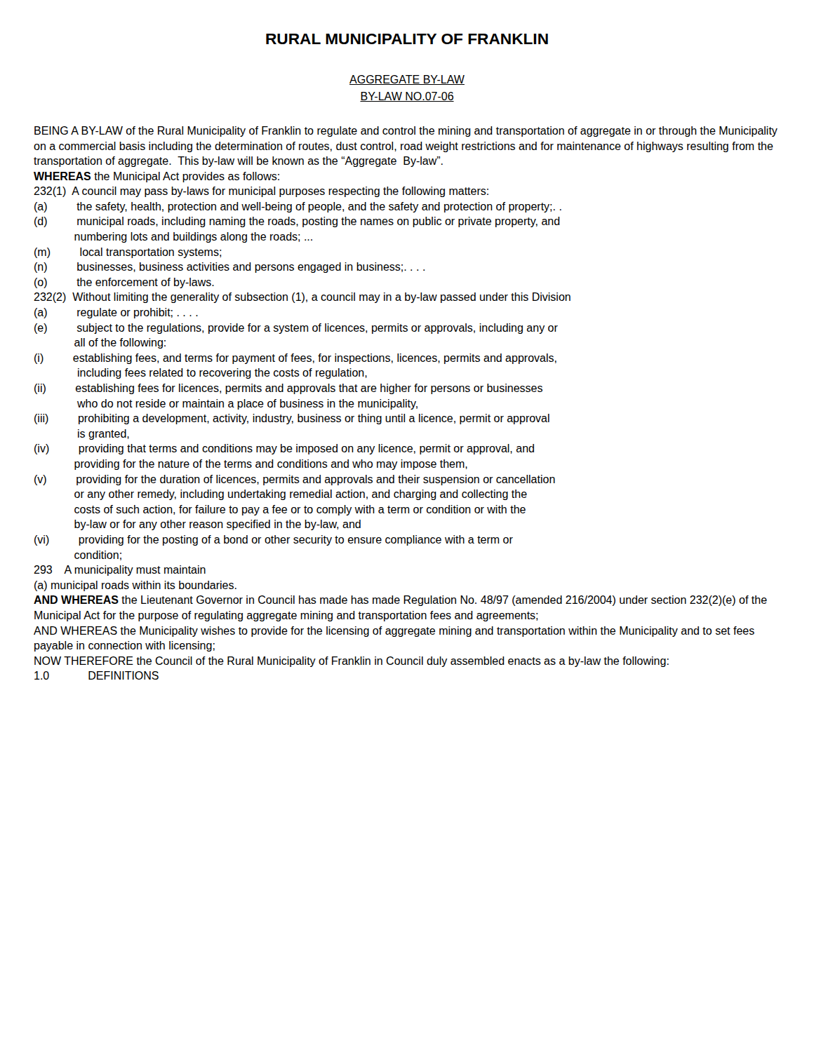RURAL MUNICIPALITY OF FRANKLIN
AGGREGATE BY-LAW BY-LAW NO.07-06
BEING A BY-LAW of the Rural Municipality of Franklin to regulate and control the mining and transportation of aggregate in or through the Municipality on a commercial basis including the determination of routes, dust control, road weight restrictions and for maintenance of highways resulting from the transportation of aggregate. This by-law will be known as the “Aggregate By-law”.
WHEREAS the Municipal Act provides as follows:
232(1) A council may pass by-laws for municipal purposes respecting the following matters:
(a) the safety, health, protection and well-being of people, and the safety and protection of property;. .
(d) municipal roads, including naming the roads, posting the names on public or private property, and
numbering lots and buildings along the roads; ...
(m) local transportation systems;
(n) businesses, business activities and persons engaged in business;. . . .
(o) the enforcement of by-laws.
232(2) Without limiting the generality of subsection (1), a council may in a by-law passed under this Division
(a) regulate or prohibit; . . . .
(e) subject to the regulations, provide for a system of licences, permits or approvals, including any or
all of the following:
(i) establishing fees, and terms for payment of fees, for inspections, licences, permits and approvals,
including fees related to recovering the costs of regulation,
(ii) establishing fees for licences, permits and approvals that are higher for persons or businesses
who do not reside or maintain a place of business in the municipality,
(iii) prohibiting a development, activity, industry, business or thing until a licence, permit or approval
is granted,
(iv) providing that terms and conditions may be imposed on any licence, permit or approval, and
providing for the nature of the terms and conditions and who may impose them,
(v) providing for the duration of licences, permits and approvals and their suspension or cancellation
or any other remedy, including undertaking remedial action, and charging and collecting the
costs of such action, for failure to pay a fee or to comply with a term or condition or with the
by-law or for any other reason specified in the by-law, and
(vi) providing for the posting of a bond or other security to ensure compliance with a term or
condition;
293 A municipality must maintain
(a) municipal roads within its boundaries.
AND WHEREAS the Lieutenant Governor in Council has made has made Regulation No. 48/97 (amended 216/2004) under section 232(2)(e) of the Municipal Act for the purpose of regulating aggregate mining and transportation fees and agreements;
AND WHEREAS the Municipality wishes to provide for the licensing of aggregate mining and transportation within the Municipality and to set fees payable in connection with licensing;
NOW THEREFORE the Council of the Rural Municipality of Franklin in Council duly assembled enacts as a by-law the following:
1.0 DEFINITIONS